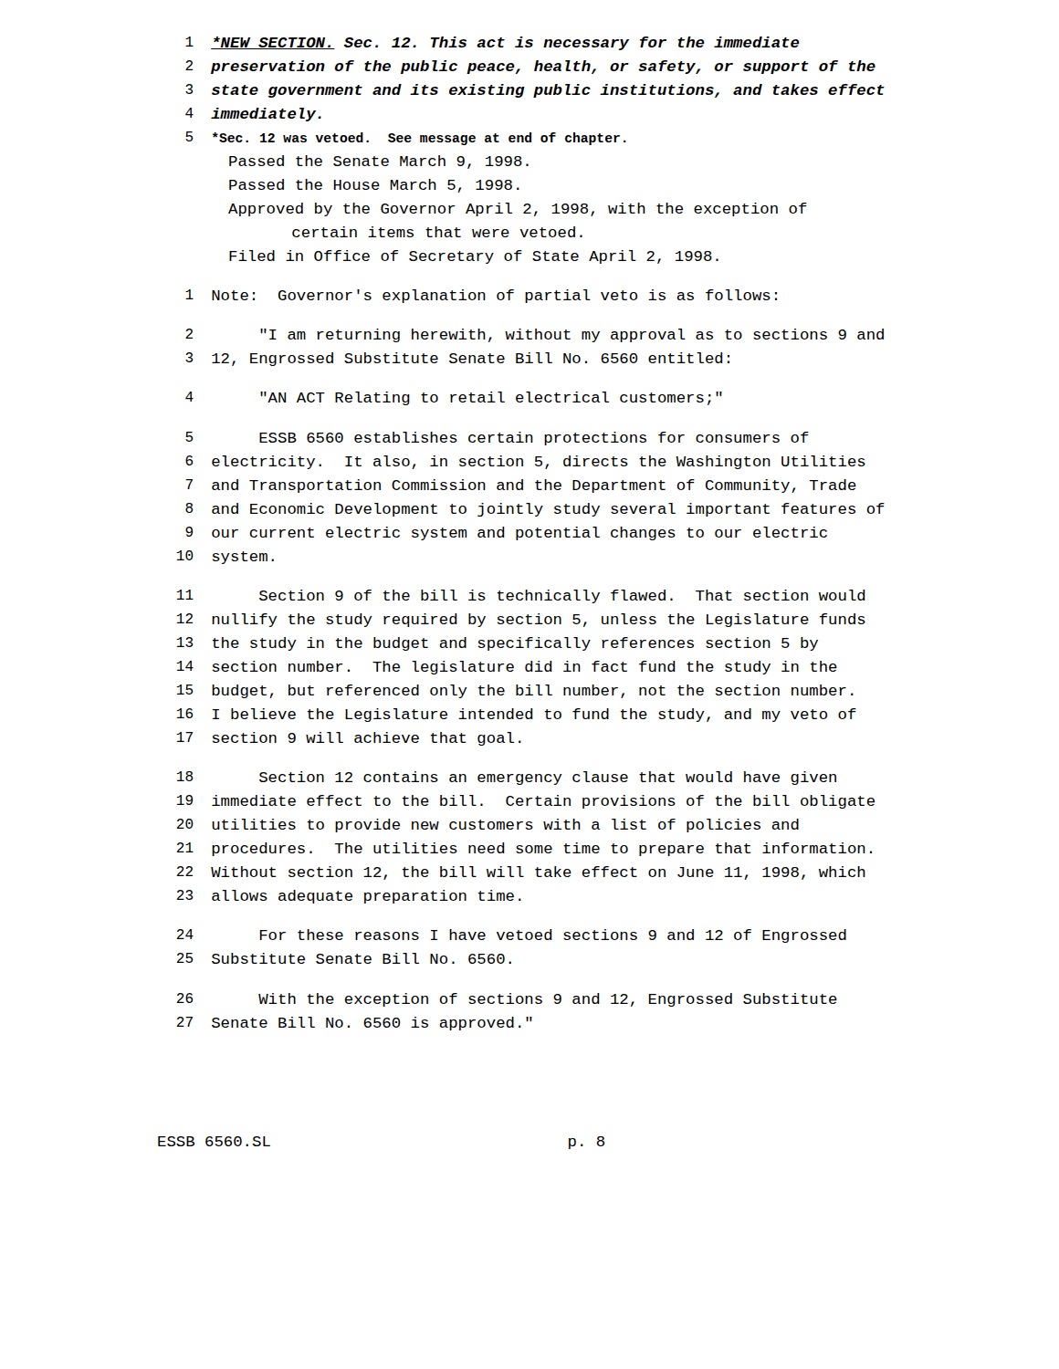1
*NEW SECTION. Sec. 12. This act is necessary for the immediate
2
preservation of the public peace, health, or safety, or support of the
3
state government and its existing public institutions, and takes effect
4
immediately.
5
*Sec. 12 was vetoed. See message at end of chapter.
Passed the Senate March 9, 1998.
Passed the House March 5, 1998.
Approved by the Governor April 2, 1998, with the exception of
certain items that were vetoed.
Filed in Office of Secretary of State April 2, 1998.
1
Note: Governor's explanation of partial veto is as follows:
2
"I am returning herewith, without my approval as to sections 9 and
3
12, Engrossed Substitute Senate Bill No. 6560 entitled:
4
"AN ACT Relating to retail electrical customers;"
5
ESSB 6560 establishes certain protections for consumers of
6
electricity. It also, in section 5, directs the Washington Utilities
7
and Transportation Commission and the Department of Community, Trade
8
and Economic Development to jointly study several important features of
9
our current electric system and potential changes to our electric
10
system.
11
Section 9 of the bill is technically flawed. That section would
12
nullify the study required by section 5, unless the Legislature funds
13
the study in the budget and specifically references section 5 by
14
section number. The legislature did in fact fund the study in the
15
budget, but referenced only the bill number, not the section number.
16
I believe the Legislature intended to fund the study, and my veto of
17
section 9 will achieve that goal.
18
Section 12 contains an emergency clause that would have given
19
immediate effect to the bill. Certain provisions of the bill obligate
20
utilities to provide new customers with a list of policies and
21
procedures. The utilities need some time to prepare that information.
22
Without section 12, the bill will take effect on June 11, 1998, which
23
allows adequate preparation time.
24
For these reasons I have vetoed sections 9 and 12 of Engrossed
25
Substitute Senate Bill No. 6560.
26
With the exception of sections 9 and 12, Engrossed Substitute
27
Senate Bill No. 6560 is approved."
ESSB 6560.SL
p. 8